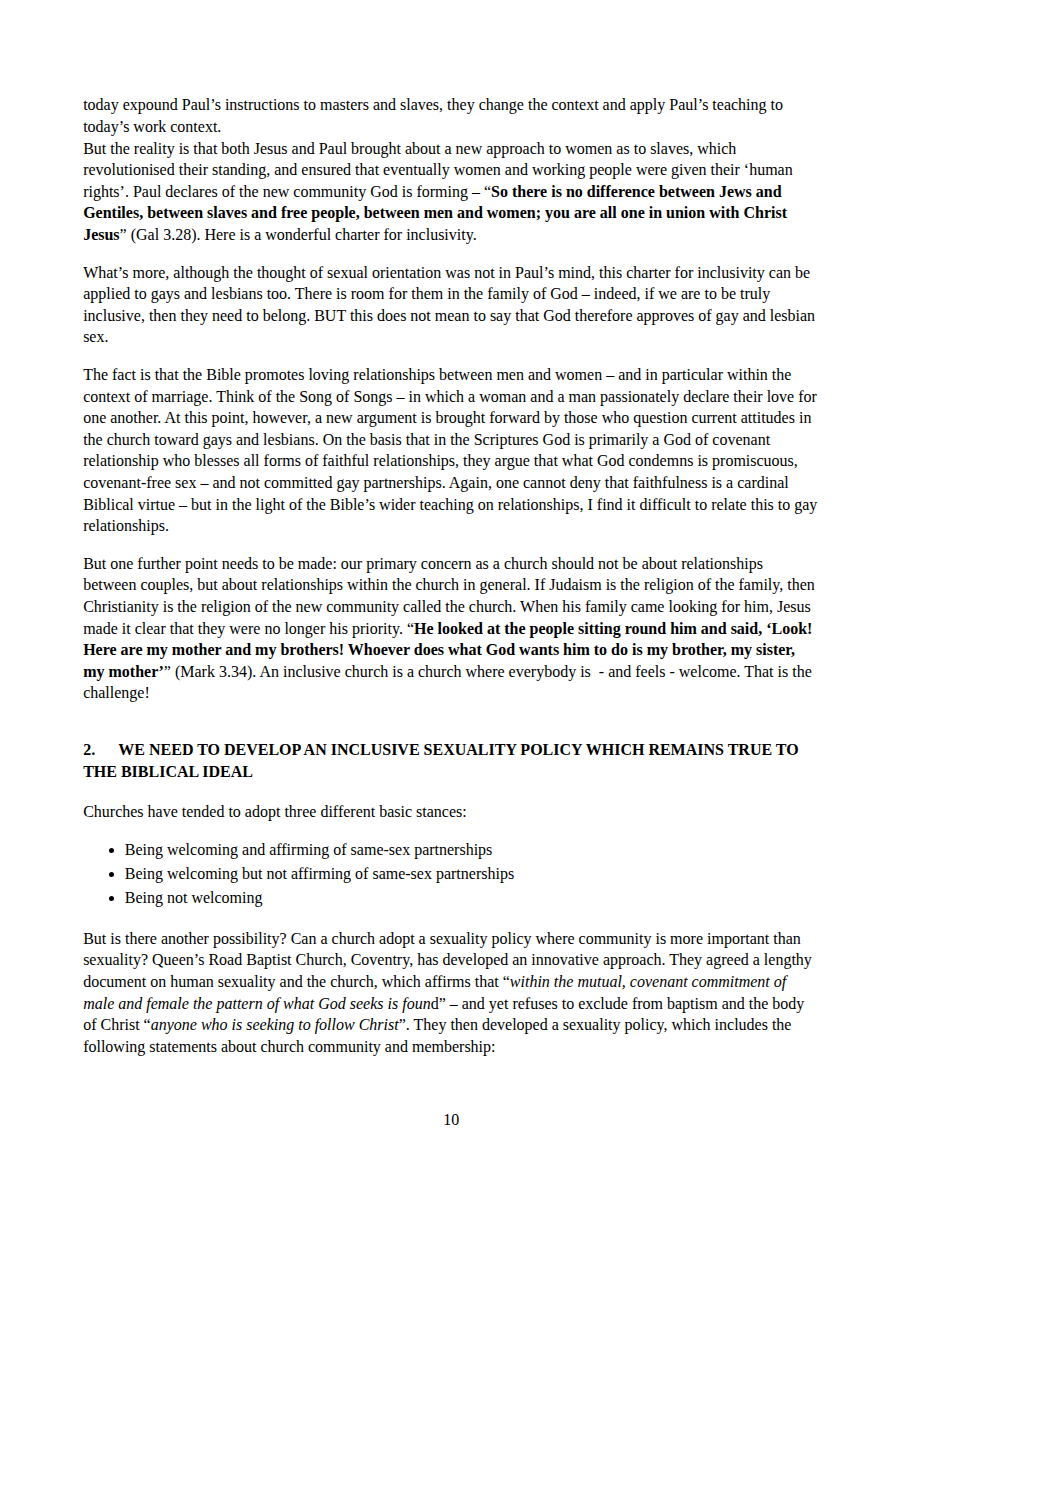today expound Paul’s instructions to masters and slaves, they change the context and apply Paul’s teaching to today’s work context.
But the reality is that both Jesus and Paul brought about a new approach to women as to slaves, which revolutionised their standing, and ensured that eventually women and working people were given their ‘human rights’. Paul declares of the new community God is forming – “So there is no difference between Jews and Gentiles, between slaves and free people, between men and women; you are all one in union with Christ Jesus” (Gal 3.28). Here is a wonderful charter for inclusivity.
What’s more, although the thought of sexual orientation was not in Paul’s mind, this charter for inclusivity can be applied to gays and lesbians too. There is room for them in the family of God – indeed, if we are to be truly inclusive, then they need to belong. BUT this does not mean to say that God therefore approves of gay and lesbian sex.
The fact is that the Bible promotes loving relationships between men and women – and in particular within the context of marriage. Think of the Song of Songs – in which a woman and a man passionately declare their love for one another. At this point, however, a new argument is brought forward by those who question current attitudes in the church toward gays and lesbians. On the basis that in the Scriptures God is primarily a God of covenant relationship who blesses all forms of faithful relationships, they argue that what God condemns is promiscuous, covenant-free sex – and not committed gay partnerships. Again, one cannot deny that faithfulness is a cardinal Biblical virtue – but in the light of the Bible’s wider teaching on relationships, I find it difficult to relate this to gay relationships.
But one further point needs to be made: our primary concern as a church should not be about relationships between couples, but about relationships within the church in general. If Judaism is the religion of the family, then Christianity is the religion of the new community called the church. When his family came looking for him, Jesus made it clear that they were no longer his priority. “He looked at the people sitting round him and said, ‘Look! Here are my mother and my brothers! Whoever does what God wants him to do is my brother, my sister, my mother’” (Mark 3.34). An inclusive church is a church where everybody is - and feels - welcome. That is the challenge!
2. WE NEED TO DEVELOP AN INCLUSIVE SEXUALITY POLICY WHICH REMAINS TRUE TO THE BIBLICAL IDEAL
Churches have tended to adopt three different basic stances:
Being welcoming and affirming of same-sex partnerships
Being welcoming but not affirming of same-sex partnerships
Being not welcoming
But is there another possibility? Can a church adopt a sexuality policy where community is more important than sexuality? Queen’s Road Baptist Church, Coventry, has developed an innovative approach. They agreed a lengthy document on human sexuality and the church, which affirms that “within the mutual, covenant commitment of male and female the pattern of what God seeks is found” – and yet refuses to exclude from baptism and the body of Christ “anyone who is seeking to follow Christ”. They then developed a sexuality policy, which includes the following statements about church community and membership:
10